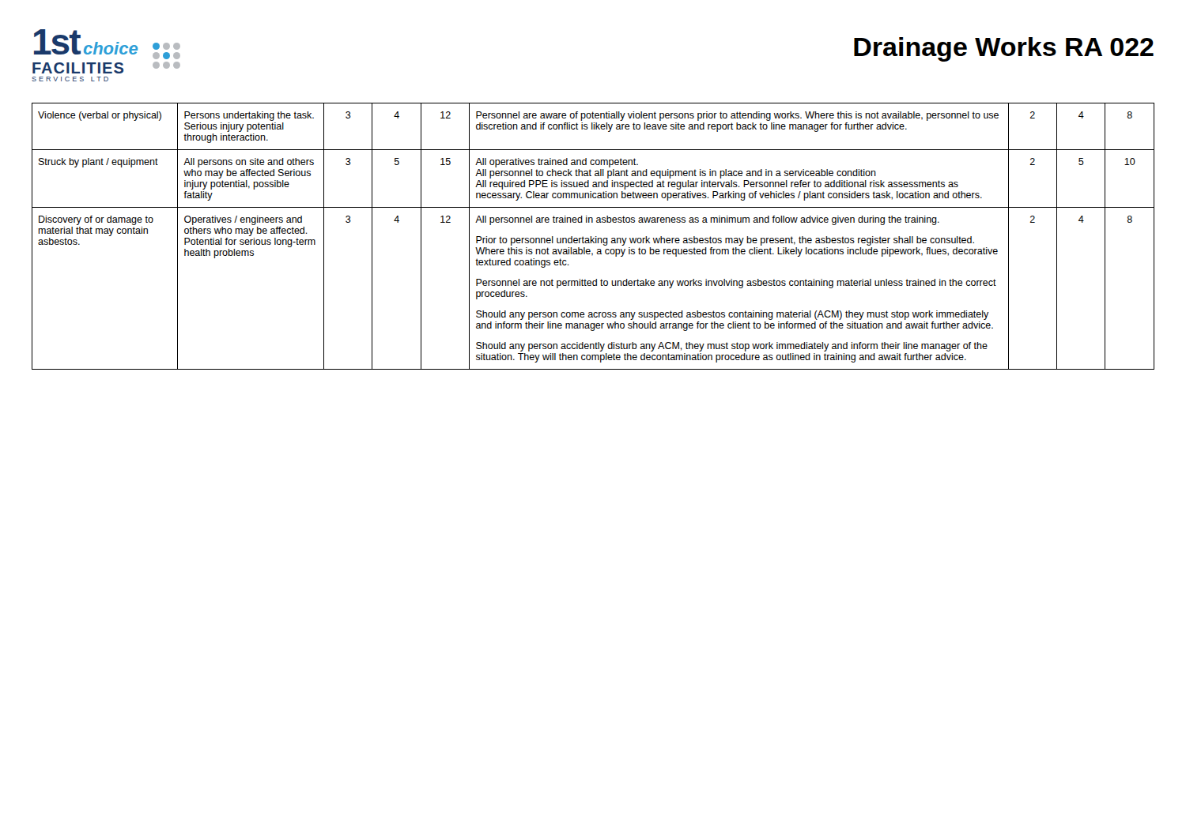1st choice
FACILITIES
SERVICES LTD
Drainage Works RA 022
| Violence (verbal or physical) | Persons undertaking the task. Serious injury potential through interaction. | 3 | 4 | 12 | Personnel are aware of potentially violent persons prior to attending works. Where this is not available, personnel to use discretion and if conflict is likely are to leave site and report back to line manager for further advice. | 2 | 4 | 8 |
| Struck by plant / equipment | All persons on site and others who may be affected Serious injury potential, possible fatality | 3 | 5 | 15 | All operatives trained and competent. All personnel to check that all plant and equipment is in place and in a serviceable condition All required PPE is issued and inspected at regular intervals. Personnel refer to additional risk assessments as necessary. Clear communication between operatives. Parking of vehicles / plant considers task, location and others. | 2 | 5 | 10 |
| Discovery of or damage to material that may contain asbestos. | Operatives / engineers and others who may be affected. Potential for serious long-term health problems | 3 | 4 | 12 | All personnel are trained in asbestos awareness as a minimum and follow advice given during the training. Prior to personnel undertaking any work where asbestos may be present, the asbestos register shall be consulted. Where this is not available, a copy is to be requested from the client. Likely locations include pipework, flues, decorative textured coatings etc. Personnel are not permitted to undertake any works involving asbestos containing material unless trained in the correct procedures. Should any person come across any suspected asbestos containing material (ACM) they must stop work immediately and inform their line manager who should arrange for the client to be informed of the situation and await further advice. Should any person accidently disturb any ACM, they must stop work immediately and inform their line manager of the situation. They will then complete the decontamination procedure as outlined in training and await further advice. | 2 | 4 | 8 |